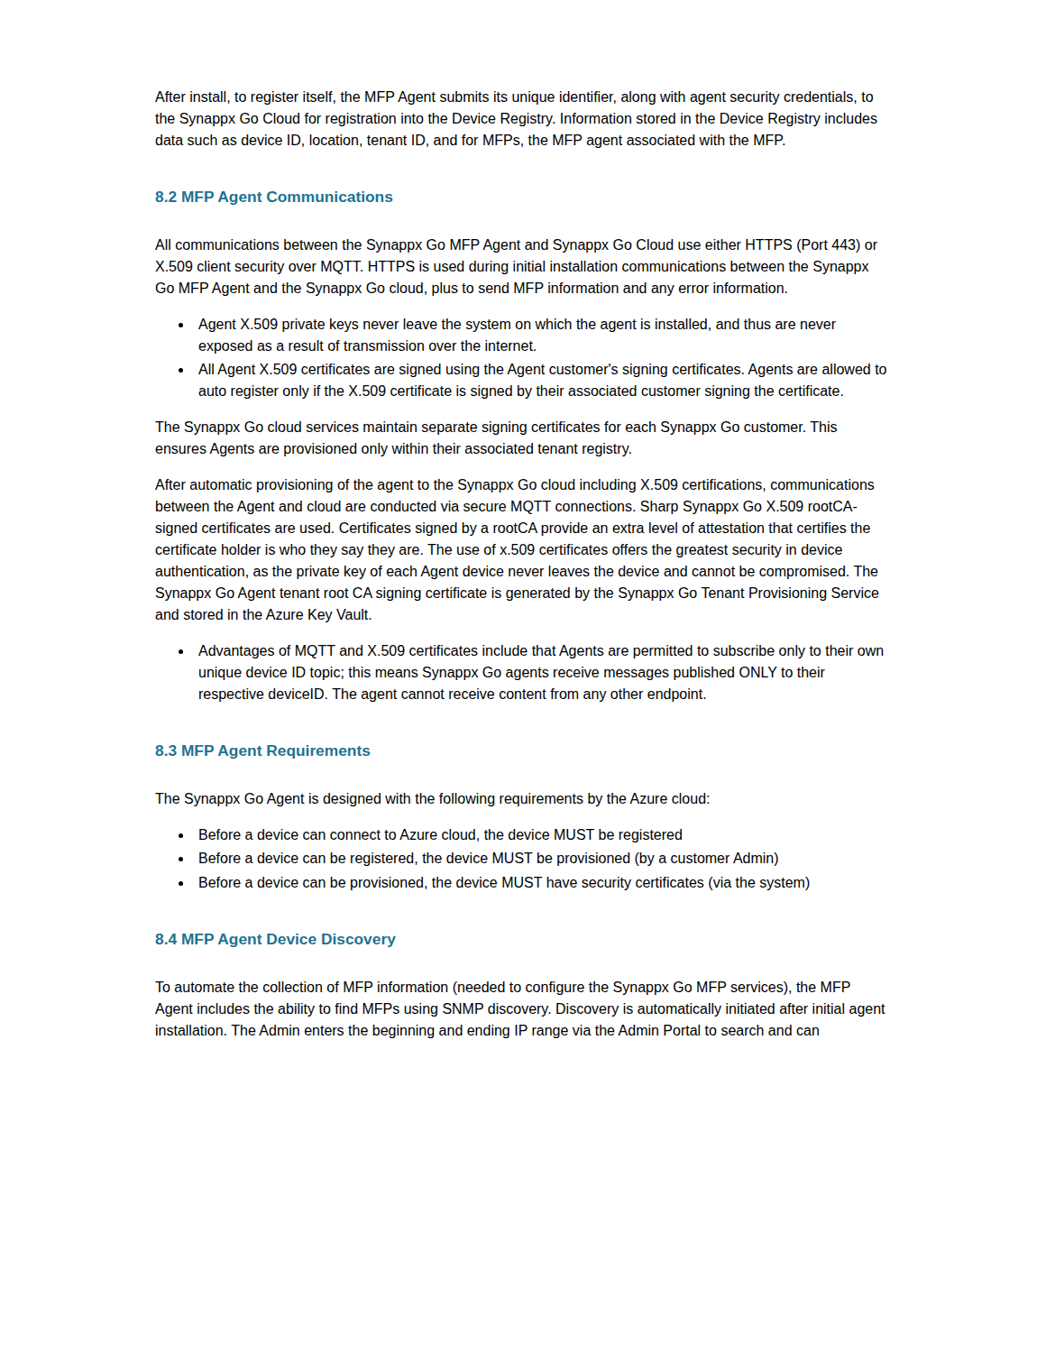After install, to register itself, the MFP Agent submits its unique identifier, along with agent security credentials, to the Synappx Go Cloud for registration into the Device Registry. Information stored in the Device Registry includes data such as device ID, location, tenant ID, and for MFPs, the MFP agent associated with the MFP.
8.2 MFP Agent Communications
All communications between the Synappx Go MFP Agent and Synappx Go Cloud use either HTTPS (Port 443) or X.509 client security over MQTT. HTTPS is used during initial installation communications between the Synappx Go MFP Agent and the Synappx Go cloud, plus to send MFP information and any error information.
Agent X.509 private keys never leave the system on which the agent is installed, and thus are never exposed as a result of transmission over the internet.
All Agent X.509 certificates are signed using the Agent customer's signing certificates. Agents are allowed to auto register only if the X.509 certificate is signed by their associated customer signing the certificate.
The Synappx Go cloud services maintain separate signing certificates for each Synappx Go customer. This ensures Agents are provisioned only within their associated tenant registry.
After automatic provisioning of the agent to the Synappx Go cloud including X.509 certifications, communications between the Agent and cloud are conducted via secure MQTT connections. Sharp Synappx Go X.509 rootCA-signed certificates are used. Certificates signed by a rootCA provide an extra level of attestation that certifies the certificate holder is who they say they are. The use of x.509 certificates offers the greatest security in device authentication, as the private key of each Agent device never leaves the device and cannot be compromised. The Synappx Go Agent tenant root CA signing certificate is generated by the Synappx Go Tenant Provisioning Service and stored in the Azure Key Vault.
Advantages of MQTT and X.509 certificates include that Agents are permitted to subscribe only to their own unique device ID topic; this means Synappx Go agents receive messages published ONLY to their respective deviceID. The agent cannot receive content from any other endpoint.
8.3 MFP Agent Requirements
The Synappx Go Agent is designed with the following requirements by the Azure cloud:
Before a device can connect to Azure cloud, the device MUST be registered
Before a device can be registered, the device MUST be provisioned (by a customer Admin)
Before a device can be provisioned, the device MUST have security certificates (via the system)
8.4 MFP Agent Device Discovery
To automate the collection of MFP information (needed to configure the Synappx Go MFP services), the MFP Agent includes the ability to find MFPs using SNMP discovery. Discovery is automatically initiated after initial agent installation. The Admin enters the beginning and ending IP range via the Admin Portal to search and can